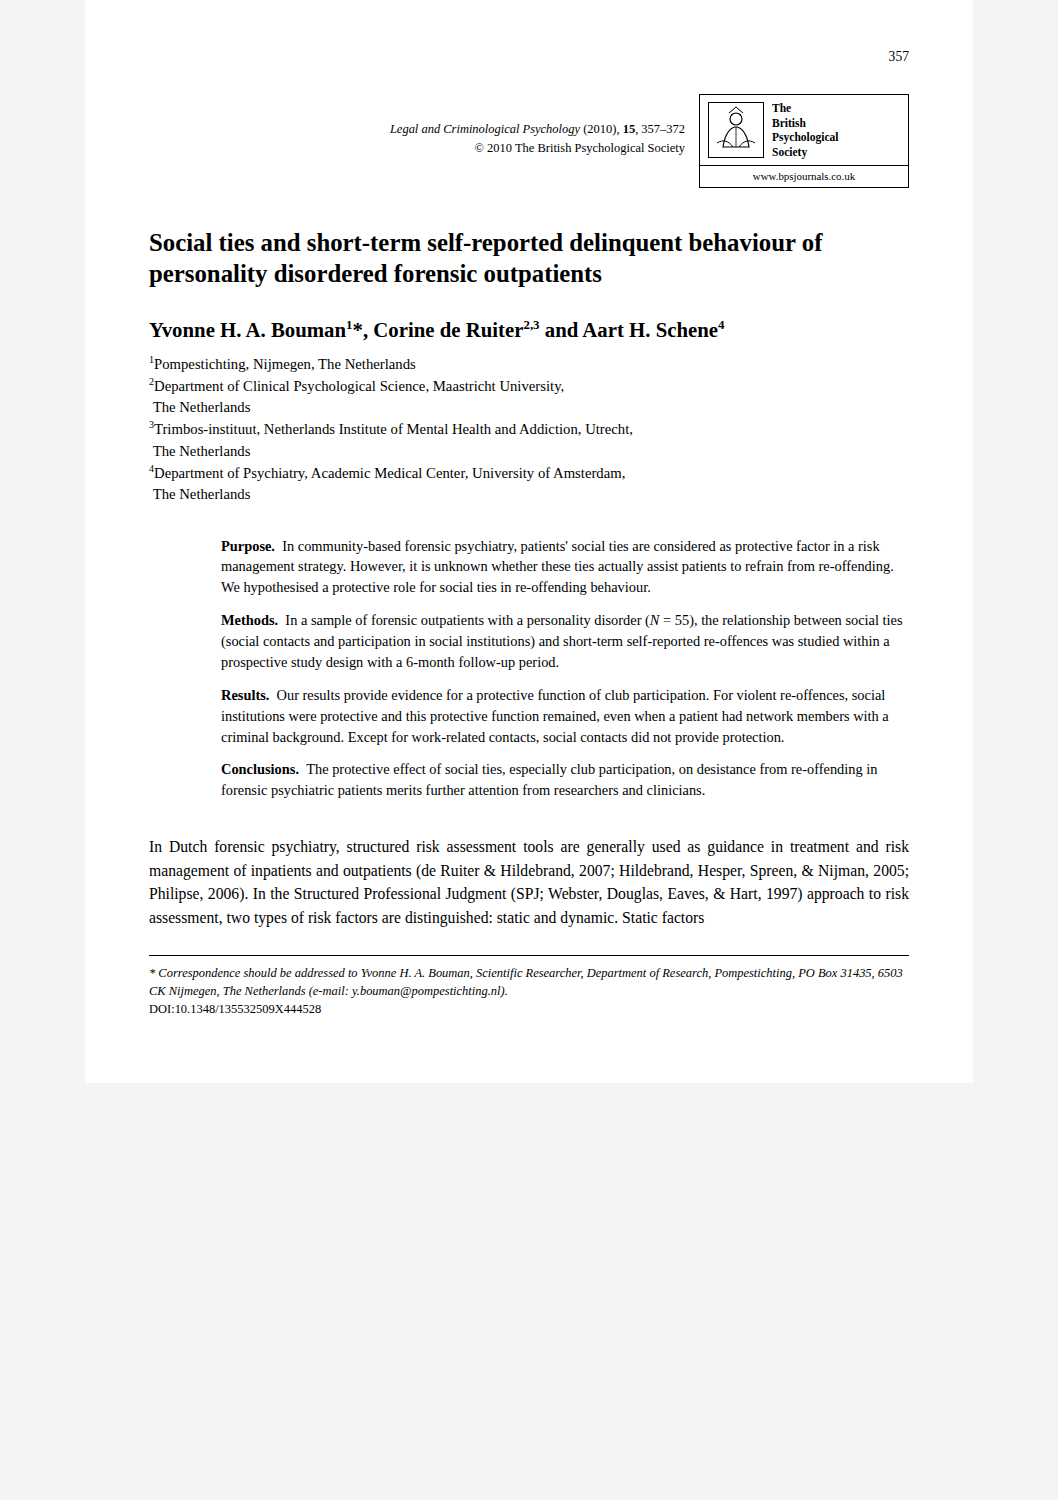357
Legal and Criminological Psychology (2010), 15, 357–372
© 2010 The British Psychological Society
The
British
Psychological
Society
www.bpsjournals.co.uk
Social ties and short-term self-reported delinquent behaviour of personality disordered forensic outpatients
Yvonne H. A. Bouman1*, Corine de Ruiter2,3 and Aart H. Schene4
1Pompestichting, Nijmegen, The Netherlands
2Department of Clinical Psychological Science, Maastricht University,
The Netherlands
3Trimbos-instituut, Netherlands Institute of Mental Health and Addiction, Utrecht,
The Netherlands
4Department of Psychiatry, Academic Medical Center, University of Amsterdam,
The Netherlands
Purpose. In community-based forensic psychiatry, patients' social ties are considered as protective factor in a risk management strategy. However, it is unknown whether these ties actually assist patients to refrain from re-offending. We hypothesised a protective role for social ties in re-offending behaviour.
Methods. In a sample of forensic outpatients with a personality disorder (N = 55), the relationship between social ties (social contacts and participation in social institutions) and short-term self-reported re-offences was studied within a prospective study design with a 6-month follow-up period.
Results. Our results provide evidence for a protective function of club participation. For violent re-offences, social institutions were protective and this protective function remained, even when a patient had network members with a criminal background. Except for work-related contacts, social contacts did not provide protection.
Conclusions. The protective effect of social ties, especially club participation, on desistance from re-offending in forensic psychiatric patients merits further attention from researchers and clinicians.
In Dutch forensic psychiatry, structured risk assessment tools are generally used as guidance in treatment and risk management of inpatients and outpatients (de Ruiter & Hildebrand, 2007; Hildebrand, Hesper, Spreen, & Nijman, 2005; Philipse, 2006). In the Structured Professional Judgment (SPJ; Webster, Douglas, Eaves, & Hart, 1997) approach to risk assessment, two types of risk factors are distinguished: static and dynamic. Static factors
* Correspondence should be addressed to Yvonne H. A. Bouman, Scientific Researcher, Department of Research, Pompestichting, PO Box 31435, 6503 CK Nijmegen, The Netherlands (e-mail: y.bouman@pompestichting.nl).
DOI:10.1348/135532509X444528